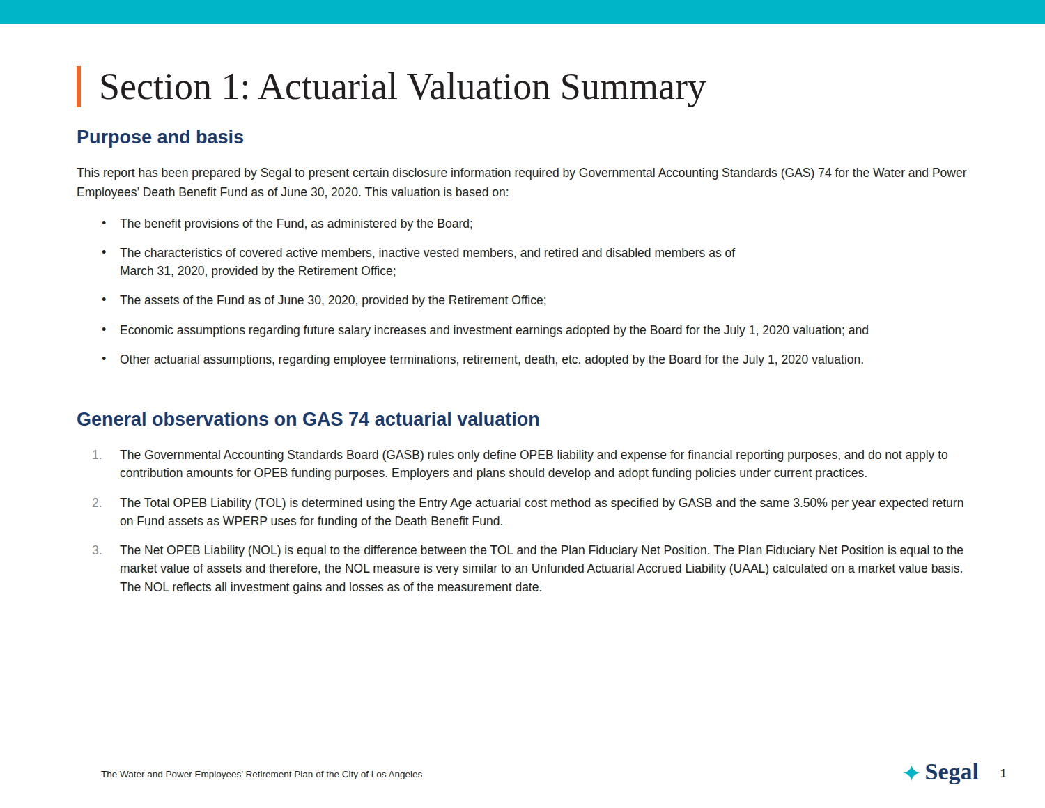Section 1: Actuarial Valuation Summary
Purpose and basis
This report has been prepared by Segal to present certain disclosure information required by Governmental Accounting Standards (GAS) 74 for the Water and Power Employees’ Death Benefit Fund as of June 30, 2020. This valuation is based on:
The benefit provisions of the Fund, as administered by the Board;
The characteristics of covered active members, inactive vested members, and retired and disabled members as of
March 31, 2020, provided by the Retirement Office;
The assets of the Fund as of June 30, 2020, provided by the Retirement Office;
Economic assumptions regarding future salary increases and investment earnings adopted by the Board for the July 1, 2020 valuation; and
Other actuarial assumptions, regarding employee terminations, retirement, death, etc. adopted by the Board for the July 1, 2020 valuation.
General observations on GAS 74 actuarial valuation
The Governmental Accounting Standards Board (GASB) rules only define OPEB liability and expense for financial reporting purposes, and do not apply to contribution amounts for OPEB funding purposes. Employers and plans should develop and adopt funding policies under current practices.
The Total OPEB Liability (TOL) is determined using the Entry Age actuarial cost method as specified by GASB and the same 3.50% per year expected return on Fund assets as WPERP uses for funding of the Death Benefit Fund.
The Net OPEB Liability (NOL) is equal to the difference between the TOL and the Plan Fiduciary Net Position. The Plan Fiduciary Net Position is equal to the market value of assets and therefore, the NOL measure is very similar to an Unfunded Actuarial Accrued Liability (UAAL) calculated on a market value basis. The NOL reflects all investment gains and losses as of the measurement date.
The Water and Power Employees’ Retirement Plan of the City of Los Angeles
✦Segal
1